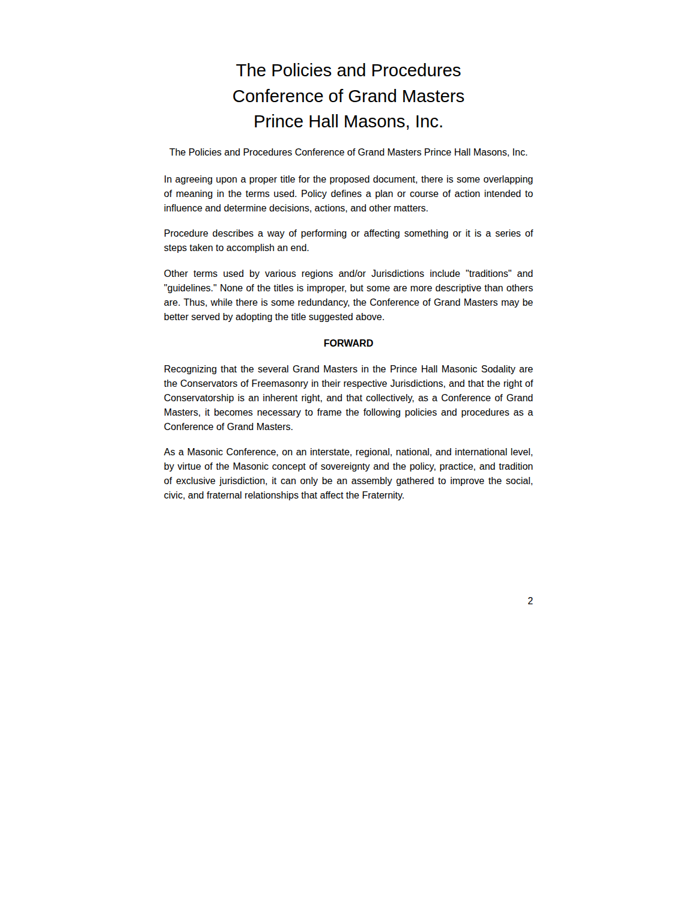The Policies and Procedures Conference of Grand Masters Prince Hall Masons, Inc.
The Policies and Procedures Conference of Grand Masters Prince Hall Masons, Inc.
In agreeing upon a proper title for the proposed document, there is some overlapping of meaning in the terms used. Policy defines a plan or course of action intended to influence and determine decisions, actions, and other matters.
Procedure describes a way of performing or affecting something or it is a series of steps taken to accomplish an end.
Other terms used by various regions and/or Jurisdictions include "traditions" and "guidelines." None of the titles is improper, but some are more descriptive than others are. Thus, while there is some redundancy, the Conference of Grand Masters may be better served by adopting the title suggested above.
FORWARD
Recognizing that the several Grand Masters in the Prince Hall Masonic Sodality are the Conservators of Freemasonry in their respective Jurisdictions, and that the right of Conservatorship is an inherent right, and that collectively, as a Conference of Grand Masters, it becomes necessary to frame the following policies and procedures as a Conference of Grand Masters.
As a Masonic Conference, on an interstate, regional, national, and international level, by virtue of the Masonic concept of sovereignty and the policy, practice, and tradition of exclusive jurisdiction, it can only be an assembly gathered to improve the social, civic, and fraternal relationships that affect the Fraternity.
2